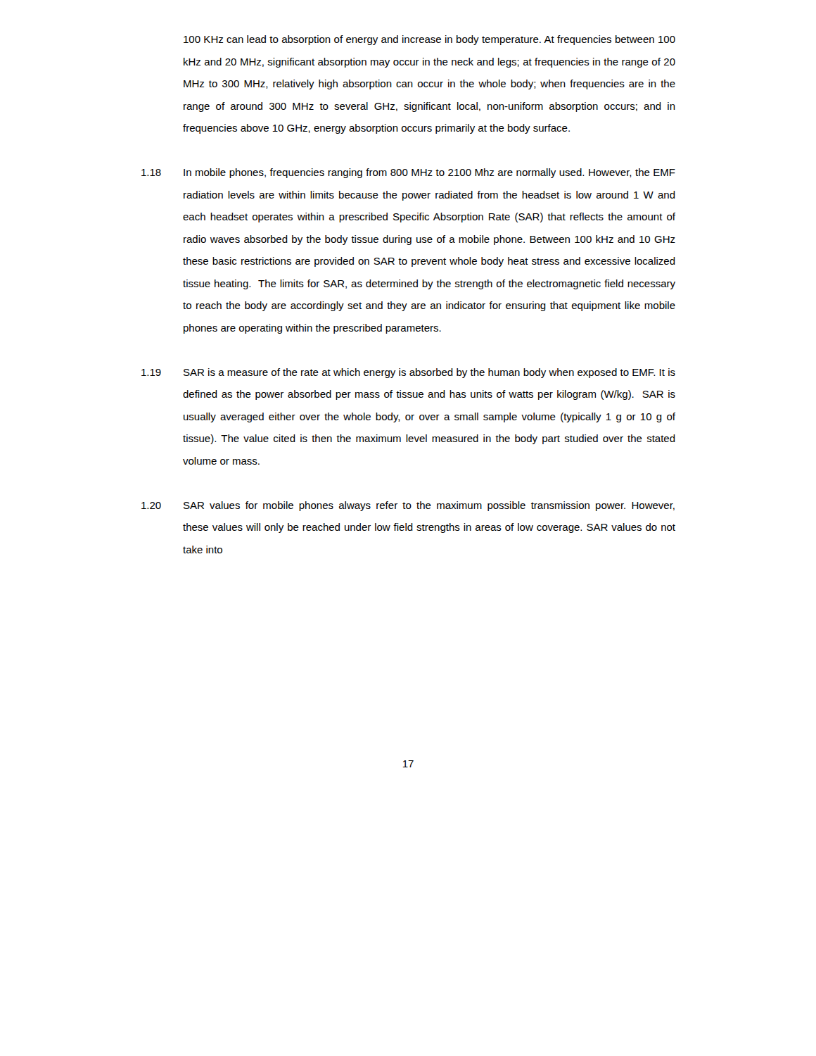100 KHz can lead to absorption of energy and increase in body temperature. At frequencies between 100 kHz and 20 MHz, significant absorption may occur in the neck and legs; at frequencies in the range of 20 MHz to 300 MHz, relatively high absorption can occur in the whole body; when frequencies are in the range of around 300 MHz to several GHz, significant local, non-uniform absorption occurs; and in frequencies above 10 GHz, energy absorption occurs primarily at the body surface.
1.18
In mobile phones, frequencies ranging from 800 MHz to 2100 Mhz are normally used. However, the EMF radiation levels are within limits because the power radiated from the headset is low around 1 W and each headset operates within a prescribed Specific Absorption Rate (SAR) that reflects the amount of radio waves absorbed by the body tissue during use of a mobile phone. Between 100 kHz and 10 GHz these basic restrictions are provided on SAR to prevent whole body heat stress and excessive localized tissue heating. The limits for SAR, as determined by the strength of the electromagnetic field necessary to reach the body are accordingly set and they are an indicator for ensuring that equipment like mobile phones are operating within the prescribed parameters.
1.19
SAR is a measure of the rate at which energy is absorbed by the human body when exposed to EMF. It is defined as the power absorbed per mass of tissue and has units of watts per kilogram (W/kg). SAR is usually averaged either over the whole body, or over a small sample volume (typically 1 g or 10 g of tissue). The value cited is then the maximum level measured in the body part studied over the stated volume or mass.
1.20
SAR values for mobile phones always refer to the maximum possible transmission power. However, these values will only be reached under low field strengths in areas of low coverage. SAR values do not take into
17